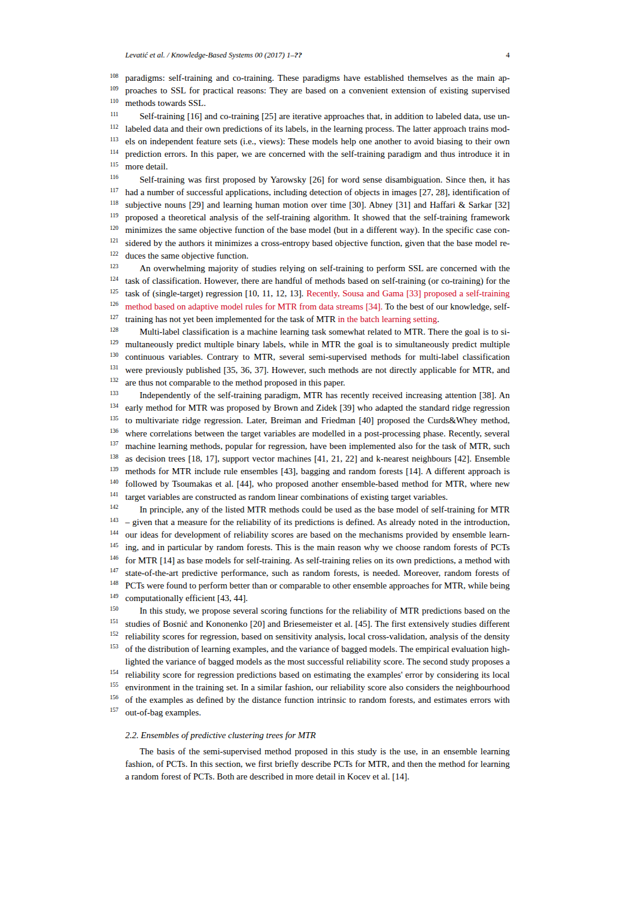Levatić et al. / Knowledge-Based Systems 00 (2017) 1–?? 4
108109110111112113114115116117118119120121122123124125126127128129130131132133134135136137138139140141142143144145146147148149150151152153 154155156157
paradigms: self-training and co-training. These paradigms have established themselves as the main approaches to SSL for practical reasons: They are based on a convenient extension of existing supervised methods towards SSL.
Self-training [16] and co-training [25] are iterative approaches that, in addition to labeled data, use unlabeled data and their own predictions of its labels, in the learning process. The latter approach trains models on independent feature sets (i.e., views): These models help one another to avoid biasing to their own prediction errors. In this paper, we are concerned with the self-training paradigm and thus introduce it in more detail.
Self-training was first proposed by Yarowsky [26] for word sense disambiguation. Since then, it has had a number of successful applications, including detection of objects in images [27, 28], identification of subjective nouns [29] and learning human motion over time [30]. Abney [31] and Haffari & Sarkar [32] proposed a theoretical analysis of the self-training algorithm. It showed that the self-training framework minimizes the same objective function of the base model (but in a different way). In the specific case considered by the authors it minimizes a cross-entropy based objective function, given that the base model reduces the same objective function.
An overwhelming majority of studies relying on self-training to perform SSL are concerned with the task of classification. However, there are handful of methods based on self-training (or co-training) for the task of (single-target) regression [10, 11, 12, 13]. Recently, Sousa and Gama [33] proposed a self-training method based on adaptive model rules for MTR from data streams [34]. To the best of our knowledge, self-training has not yet been implemented for the task of MTR in the batch learning setting.
Multi-label classification is a machine learning task somewhat related to MTR. There the goal is to simultaneously predict multiple binary labels, while in MTR the goal is to simultaneously predict multiple continuous variables. Contrary to MTR, several semi-supervised methods for multi-label classification were previously published [35, 36, 37]. However, such methods are not directly applicable for MTR, and are thus not comparable to the method proposed in this paper.
Independently of the self-training paradigm, MTR has recently received increasing attention [38]. An early method for MTR was proposed by Brown and Zidek [39] who adapted the standard ridge regression to multivariate ridge regression. Later, Breiman and Friedman [40] proposed the Curds&Whey method, where correlations between the target variables are modelled in a post-processing phase. Recently, several machine learning methods, popular for regression, have been implemented also for the task of MTR, such as decision trees [18, 17], support vector machines [41, 21, 22] and k-nearest neighbours [42]. Ensemble methods for MTR include rule ensembles [43], bagging and random forests [14]. A different approach is followed by Tsoumakas et al. [44], who proposed another ensemble-based method for MTR, where new target variables are constructed as random linear combinations of existing target variables.
In principle, any of the listed MTR methods could be used as the base model of self-training for MTR – given that a measure for the reliability of its predictions is defined. As already noted in the introduction, our ideas for development of reliability scores are based on the mechanisms provided by ensemble learning, and in particular by random forests. This is the main reason why we choose random forests of PCTs for MTR [14] as base models for self-training. As self-training relies on its own predictions, a method with state-of-the-art predictive performance, such as random forests, is needed. Moreover, random forests of PCTs were found to perform better than or comparable to other ensemble approaches for MTR, while being computationally efficient [43, 44].
In this study, we propose several scoring functions for the reliability of MTR predictions based on the studies of Bosnić and Kononenko [20] and Briesemeister et al. [45]. The first extensively studies different reliability scores for regression, based on sensitivity analysis, local cross-validation, analysis of the density of the distribution of learning examples, and the variance of bagged models. The empirical evaluation highlighted the variance of bagged models as the most successful reliability score. The second study proposes a reliability score for regression predictions based on estimating the examples' error by considering its local environment in the training set. In a similar fashion, our reliability score also considers the neighbourhood of the examples as defined by the distance function intrinsic to random forests, and estimates errors with out-of-bag examples.
2.2. Ensembles of predictive clustering trees for MTR
The basis of the semi-supervised method proposed in this study is the use, in an ensemble learning fashion, of PCTs. In this section, we first briefly describe PCTs for MTR, and then the method for learning a random forest of PCTs. Both are described in more detail in Kocev et al. [14].